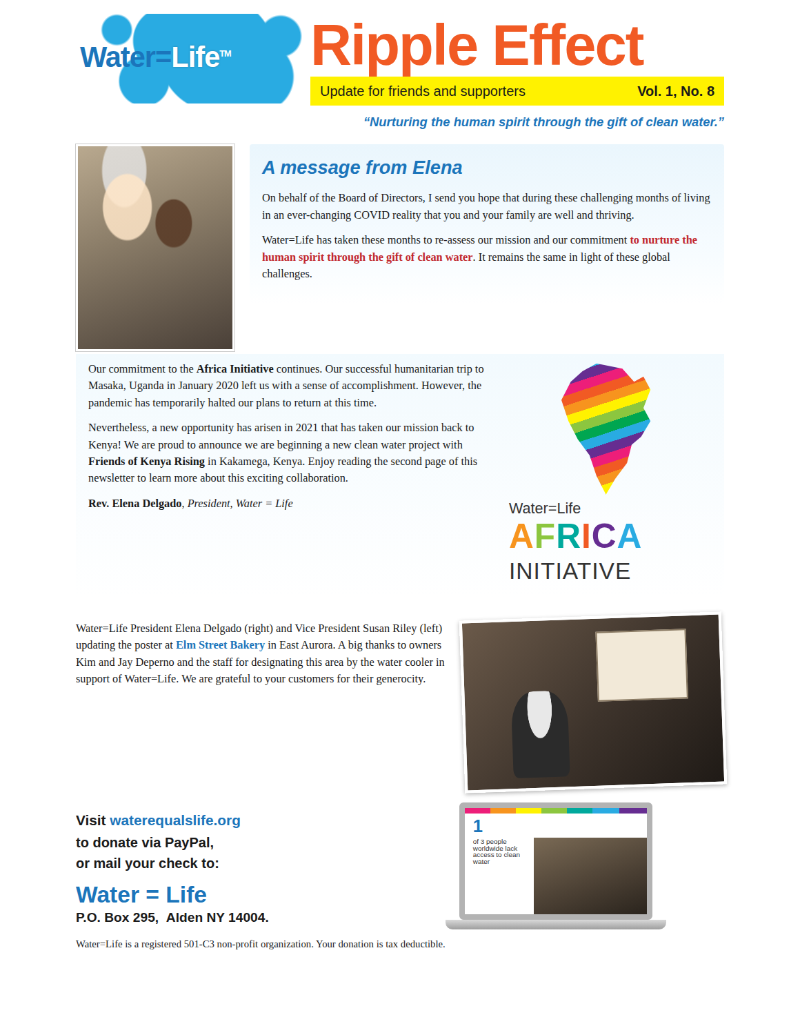Water=LifeTM
Ripple Effect
Update for friends and supporters Vol. 1, No. 8
“Nurturing the human spirit through the gift of clean water.”
A message from Elena
On behalf of the Board of Directors, I send you hope that during these challenging months of living in an ever-changing COVID reality that you and your family are well and thriving.
Water=Life has taken these months to re-assess our mission and our commitment to nurture the human spirit through the gift of clean water. It remains the same in light of these global challenges.
Our commitment to the Africa Initiative continues. Our successful humanitarian trip to Masaka, Uganda in January 2020 left us with a sense of accomplishment. However, the pandemic has temporarily halted our plans to return at this time.
Nevertheless, a new opportunity has arisen in 2021 that has taken our mission back to Kenya! We are proud to announce we are beginning a new clean water project with Friends of Kenya Rising in Kakamega, Kenya. Enjoy reading the second page of this newsletter to learn more about this exciting collaboration.
Rev. Elena Delgado, President, Water = Life
Water=Life
AFRICA
INITIATIVE
Water=Life President Elena Delgado (right) and Vice President Susan Riley (left) updating the poster at Elm Street Bakery in East Aurora. A big thanks to owners Kim and Jay Deperno and the staff for designating this area by the water cooler in support of Water=Life. We are grateful to your customers for their generocity.
Visit waterequalslife.org
to donate via PayPal,
or mail your check to:
Water = Life
P.O. Box 295, Alden NY 14004.
Water=Life is a registered 501-C3 non-profit organization. Your donation is tax deductible.
1 of 3 people worldwide lack access to clean water